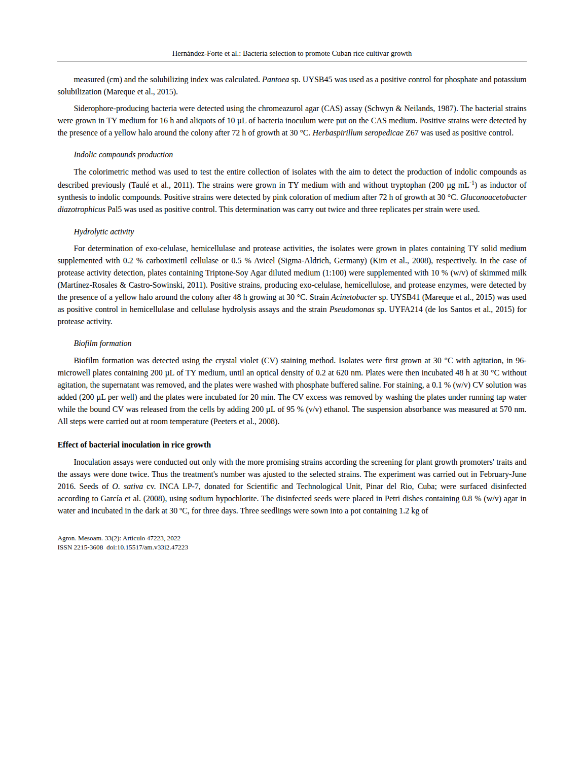Hernández-Forte et al.: Bacteria selection to promote Cuban rice cultivar growth
measured (cm) and the solubilizing index was calculated. Pantoea sp. UYSB45 was used as a positive control for phosphate and potassium solubilization (Mareque et al., 2015).
Siderophore-producing bacteria were detected using the chromeazurol agar (CAS) assay (Schwyn & Neilands, 1987). The bacterial strains were grown in TY medium for 16 h and aliquots of 10 µL of bacteria inoculum were put on the CAS medium. Positive strains were detected by the presence of a yellow halo around the colony after 72 h of growth at 30 °C. Herbaspirillum seropedicae Z67 was used as positive control.
Indolic compounds production
The colorimetric method was used to test the entire collection of isolates with the aim to detect the production of indolic compounds as described previously (Taulé et al., 2011). The strains were grown in TY medium with and without tryptophan (200 µg mL-1) as inductor of synthesis to indolic compounds. Positive strains were detected by pink coloration of medium after 72 h of growth at 30 °C. Gluconoacetobacter diazotrophicus Pal5 was used as positive control. This determination was carry out twice and three replicates per strain were used.
Hydrolytic activity
For determination of exo-celulase, hemicellulase and protease activities, the isolates were grown in plates containing TY solid medium supplemented with 0.2 % carboximetil cellulase or 0.5 % Avicel (Sigma-Aldrich, Germany) (Kim et al., 2008), respectively. In the case of protease activity detection, plates containing Triptone-Soy Agar diluted medium (1:100) were supplemented with 10 % (w/v) of skimmed milk (Martínez-Rosales & Castro-Sowinski, 2011). Positive strains, producing exo-celulase, hemicellulose, and protease enzymes, were detected by the presence of a yellow halo around the colony after 48 h growing at 30 °C. Strain Acinetobacter sp. UYSB41 (Mareque et al., 2015) was used as positive control in hemicellulase and cellulase hydrolysis assays and the strain Pseudomonas sp. UYFA214 (de los Santos et al., 2015) for protease activity.
Biofilm formation
Biofilm formation was detected using the crystal violet (CV) staining method. Isolates were first grown at 30 °C with agitation, in 96-microwell plates containing 200 µL of TY medium, until an optical density of 0.2 at 620 nm. Plates were then incubated 48 h at 30 °C without agitation, the supernatant was removed, and the plates were washed with phosphate buffered saline. For staining, a 0.1 % (w/v) CV solution was added (200 µL per well) and the plates were incubated for 20 min. The CV excess was removed by washing the plates under running tap water while the bound CV was released from the cells by adding 200 µL of 95 % (v/v) ethanol. The suspension absorbance was measured at 570 nm. All steps were carried out at room temperature (Peeters et al., 2008).
Effect of bacterial inoculation in rice growth
Inoculation assays were conducted out only with the more promising strains according the screening for plant growth promoters' traits and the assays were done twice. Thus the treatment's number was ajusted to the selected strains. The experiment was carried out in February-June 2016. Seeds of O. sativa cv. INCA LP-7, donated for Scientific and Technological Unit, Pinar del Rio, Cuba; were surfaced disinfected according to García et al. (2008), using sodium hypochlorite. The disinfected seeds were placed in Petri dishes containing 0.8 % (w/v) agar in water and incubated in the dark at 30 ºC, for three days. Three seedlings were sown into a pot containing 1.2 kg of
Agron. Mesoam. 33(2): Artículo 47223, 2022
ISSN 2215-3608 doi:10.15517/am.v33i2.47223